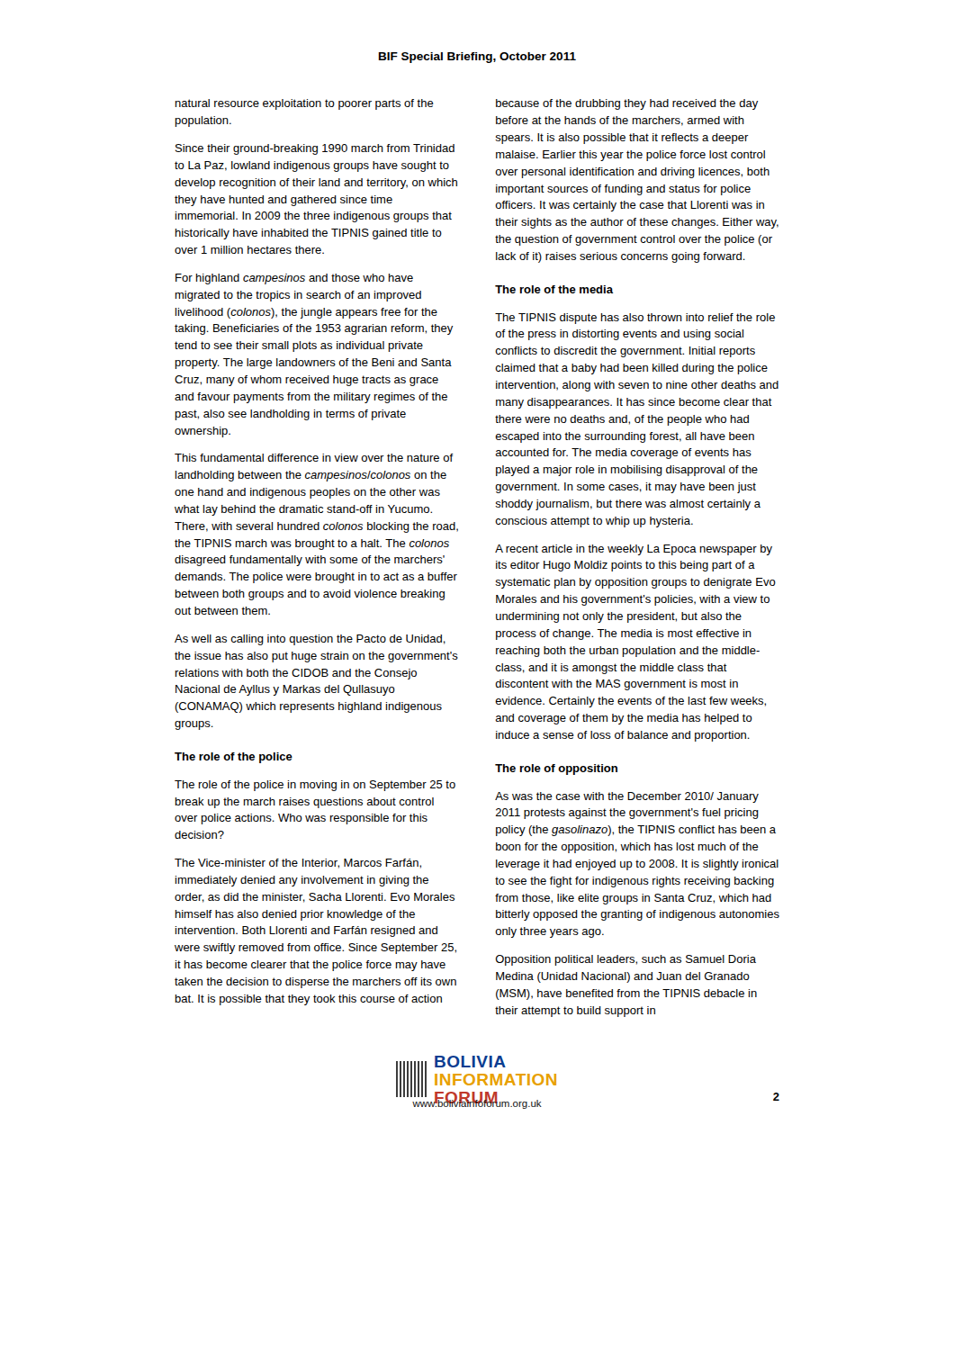BIF Special Briefing, October 2011
natural resource exploitation to poorer parts of the population.
Since their ground-breaking 1990 march from Trinidad to La Paz, lowland indigenous groups have sought to develop recognition of their land and territory, on which they have hunted and gathered since time immemorial. In 2009 the three indigenous groups that historically have inhabited the TIPNIS gained title to over 1 million hectares there.
For highland campesinos and those who have migrated to the tropics in search of an improved livelihood (colonos), the jungle appears free for the taking. Beneficiaries of the 1953 agrarian reform, they tend to see their small plots as individual private property. The large landowners of the Beni and Santa Cruz, many of whom received huge tracts as grace and favour payments from the military regimes of the past, also see landholding in terms of private ownership.
This fundamental difference in view over the nature of landholding between the campesinos/colonos on the one hand and indigenous peoples on the other was what lay behind the dramatic stand-off in Yucumo. There, with several hundred colonos blocking the road, the TIPNIS march was brought to a halt. The colonos disagreed fundamentally with some of the marchers' demands. The police were brought in to act as a buffer between both groups and to avoid violence breaking out between them.
As well as calling into question the Pacto de Unidad, the issue has also put huge strain on the government's relations with both the CIDOB and the Consejo Nacional de Ayllus y Markas del Qullasuyo (CONAMAQ) which represents highland indigenous groups.
The role of the police
The role of the police in moving in on September 25 to break up the march raises questions about control over police actions. Who was responsible for this decision?
The Vice-minister of the Interior, Marcos Farfán, immediately denied any involvement in giving the order, as did the minister, Sacha Llorenti. Evo Morales himself has also denied prior knowledge of the intervention. Both Llorenti and Farfán resigned and were swiftly removed from office. Since September 25, it has become clearer that the police force may have taken the decision to disperse the marchers off its own bat. It is possible that they took this course of action because of the drubbing they had received the day before at the hands of the marchers, armed with spears. It is also possible that it reflects a deeper malaise. Earlier this year the police force lost control over personal identification and driving licences, both important sources of funding and status for police officers. It was certainly the case that Llorenti was in their sights as the author of these changes. Either way, the question of government control over the police (or lack of it) raises serious concerns going forward.
The role of the media
The TIPNIS dispute has also thrown into relief the role of the press in distorting events and using social conflicts to discredit the government. Initial reports claimed that a baby had been killed during the police intervention, along with seven to nine other deaths and many disappearances. It has since become clear that there were no deaths and, of the people who had escaped into the surrounding forest, all have been accounted for. The media coverage of events has played a major role in mobilising disapproval of the government. In some cases, it may have been just shoddy journalism, but there was almost certainly a conscious attempt to whip up hysteria.
A recent article in the weekly La Epoca newspaper by its editor Hugo Moldiz points to this being part of a systematic plan by opposition groups to denigrate Evo Morales and his government's policies, with a view to undermining not only the president, but also the process of change. The media is most effective in reaching both the urban population and the middle-class, and it is amongst the middle class that discontent with the MAS government is most in evidence. Certainly the events of the last few weeks, and coverage of them by the media has helped to induce a sense of loss of balance and proportion.
The role of opposition
As was the case with the December 2010/ January 2011 protests against the government's fuel pricing policy (the gasolinazo), the TIPNIS conflict has been a boon for the opposition, which has lost much of the leverage it had enjoyed up to 2008. It is slightly ironical to see the fight for indigenous rights receiving backing from those, like elite groups in Santa Cruz, which had bitterly opposed the granting of indigenous autonomies only three years ago.
Opposition political leaders, such as Samuel Doria Medina (Unidad Nacional) and Juan del Granado (MSM), have benefited from the TIPNIS debacle in their attempt to build support in
BOLIVIA
INFORMATION
FORUM
www.boliviainfoforum.org.uk
2